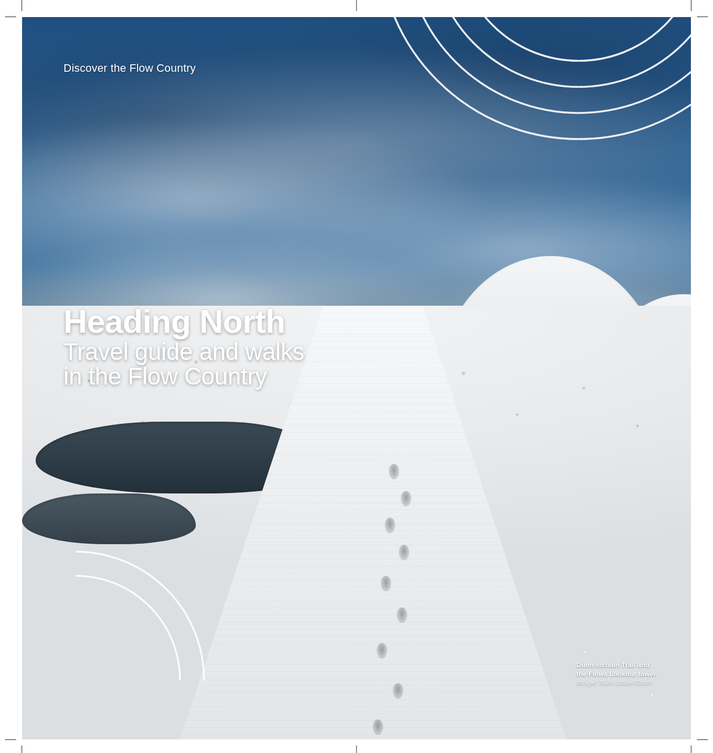Discover the Flow Country
Heading North
Travel guide and walksin the Flow Country
Dudh-lochain Trail and the Flows Lookout tower Image: Sam Udale-Smith